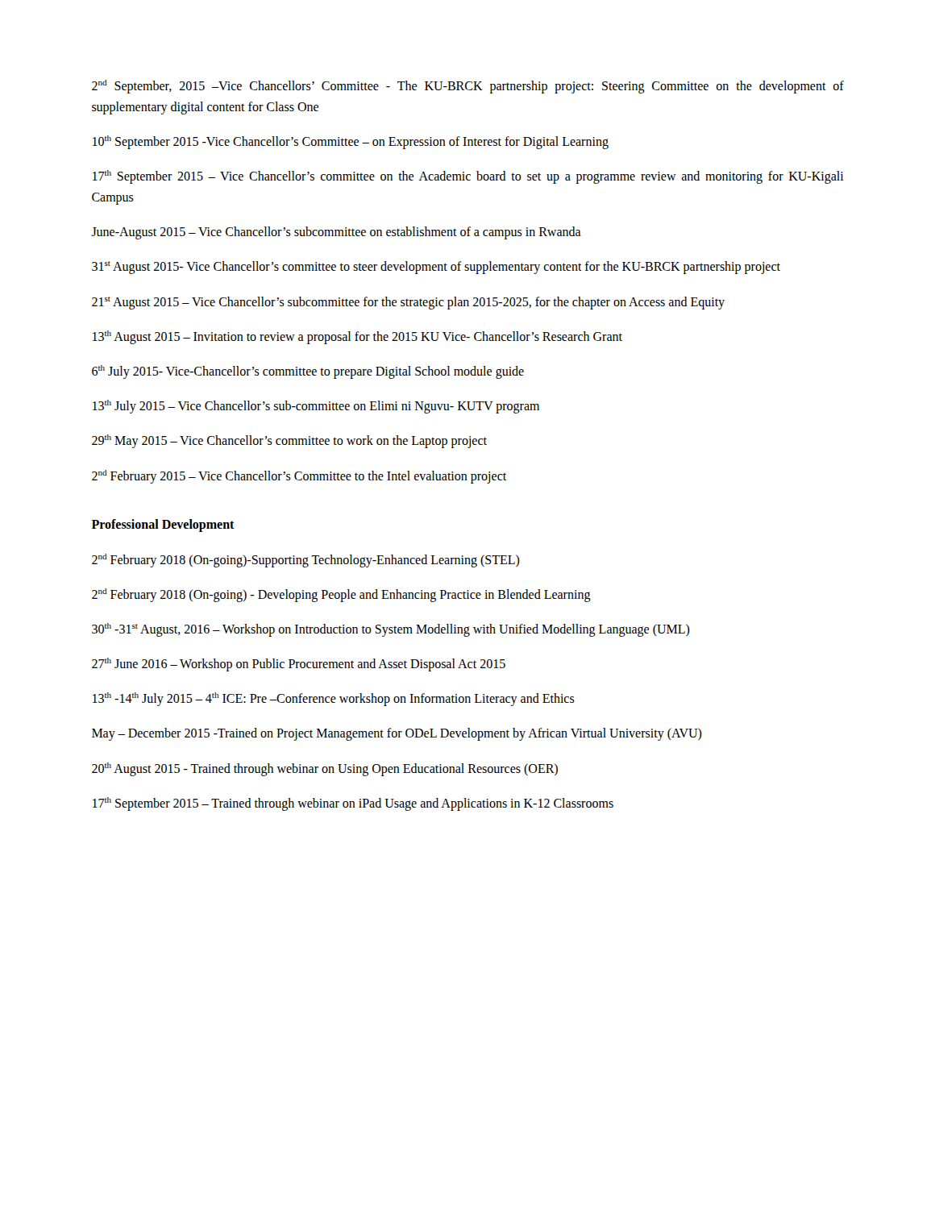2nd September, 2015 –Vice Chancellors’ Committee - The KU-BRCK partnership project: Steering Committee on the development of supplementary digital content for Class One
10th September 2015 -Vice Chancellor’s Committee – on Expression of Interest for Digital Learning
17th September 2015 – Vice Chancellor’s committee on the Academic board to set up a programme review and monitoring for KU-Kigali Campus
June-August 2015 – Vice Chancellor’s subcommittee on establishment of a campus in Rwanda
31st August 2015- Vice Chancellor’s committee to steer development of supplementary content for the KU-BRCK partnership project
21st August 2015 – Vice Chancellor’s subcommittee for the strategic plan 2015-2025, for the chapter on Access and Equity
13th August 2015 – Invitation to review a proposal for the 2015 KU Vice- Chancellor’s Research Grant
6th July 2015- Vice-Chancellor’s committee to prepare Digital School module guide
13th July 2015 – Vice Chancellor’s sub-committee on Elimi ni Nguvu- KUTV program
29th May 2015 – Vice Chancellor’s committee to work on the Laptop project
2nd February 2015 – Vice Chancellor’s Committee to the Intel evaluation project
Professional Development
2nd February 2018 (On-going)-Supporting Technology-Enhanced Learning (STEL)
2nd February 2018 (On-going) - Developing People and Enhancing Practice in Blended Learning
30th -31st August, 2016 – Workshop on Introduction to System Modelling with Unified Modelling Language (UML)
27th June 2016 – Workshop on Public Procurement and Asset Disposal Act 2015
13th -14th July 2015 – 4th ICE: Pre –Conference workshop on Information Literacy and Ethics
May – December 2015 -Trained on Project Management for ODeL Development by African Virtual University (AVU)
20th August 2015 - Trained through webinar on Using Open Educational Resources (OER)
17th September 2015 – Trained through webinar on iPad Usage and Applications in K-12 Classrooms